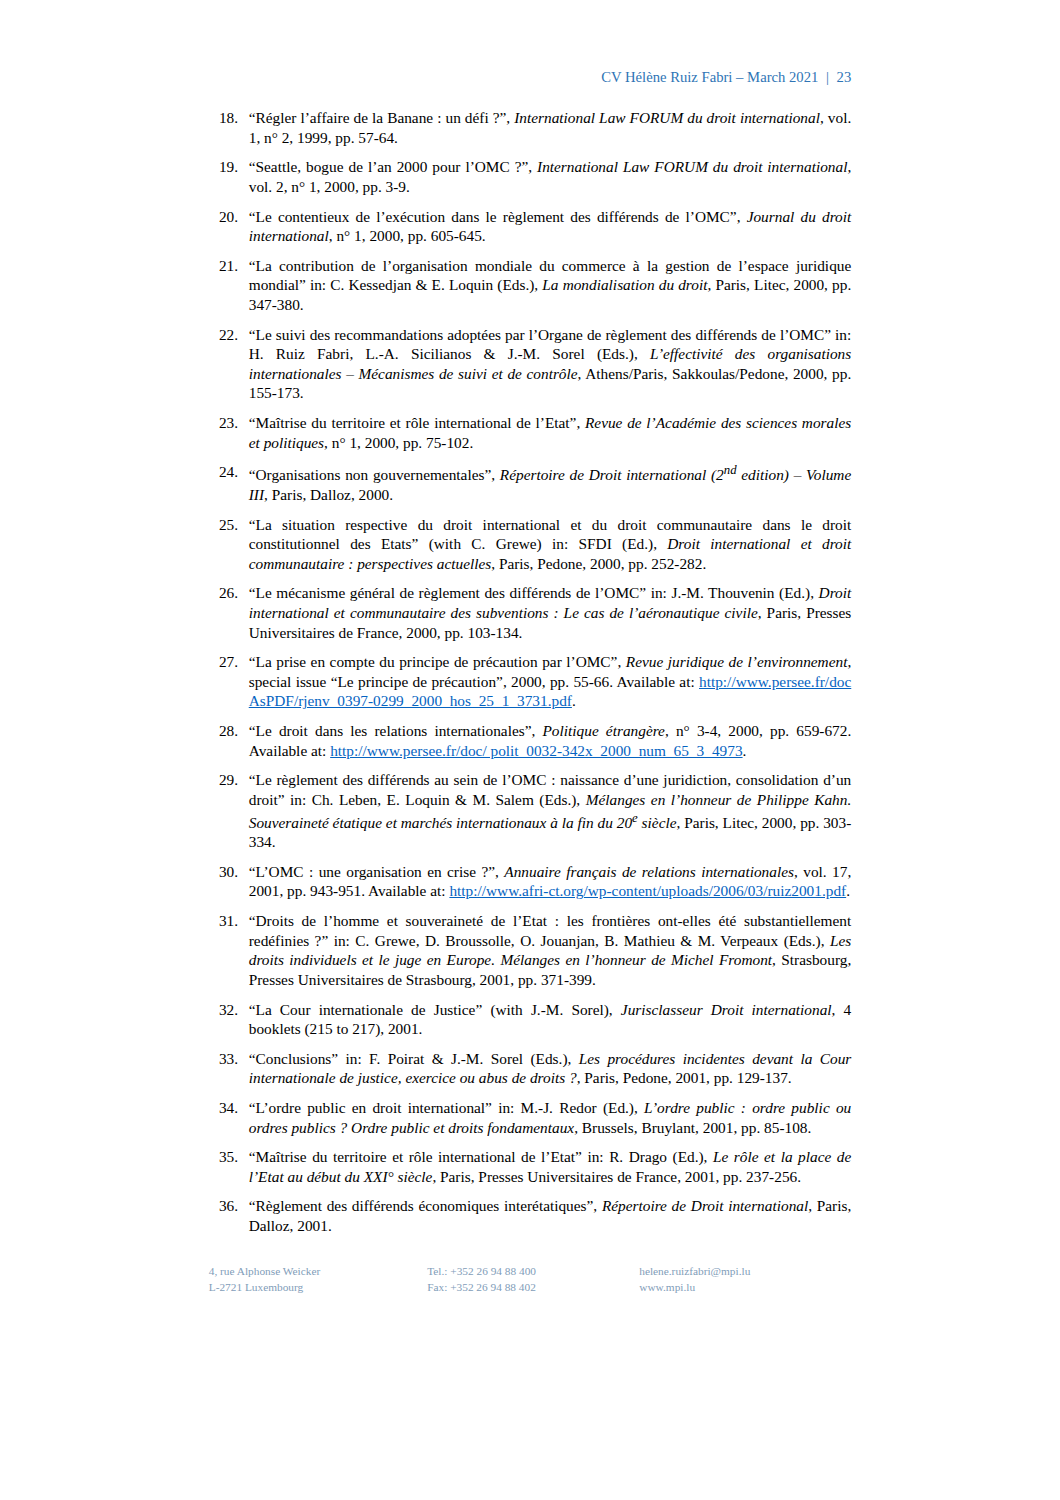CV Hélène Ruiz Fabri – March 2021 | 23
18.“Régler l’affaire de la Banane : un défi ?”, International Law FORUM du droit international, vol. 1, n° 2, 1999, pp. 57-64.
19.“Seattle, bogue de l’an 2000 pour l’OMC ?”, International Law FORUM du droit international, vol. 2, n° 1, 2000, pp. 3-9.
20.“Le contentieux de l’exécution dans le règlement des différends de l’OMC”, Journal du droit international, n° 1, 2000, pp. 605-645.
21.“La contribution de l’organisation mondiale du commerce à la gestion de l’espace juridique mondial” in: C. Kessedjan & E. Loquin (Eds.), La mondialisation du droit, Paris, Litec, 2000, pp. 347-380.
22.“Le suivi des recommandations adoptées par l’Organe de règlement des différends de l’OMC” in: H. Ruiz Fabri, L.-A. Sicilianos & J.-M. Sorel (Eds.), L’effectivité des organisations internationales – Mécanismes de suivi et de contrôle, Athens/Paris, Sakkoulas/Pedone, 2000, pp. 155-173.
23.“Maîtrise du territoire et rôle international de l’Etat”, Revue de l’Académie des sciences morales et politiques, n° 1, 2000, pp. 75-102.
24.“Organisations non gouvernementales”, Répertoire de Droit international (2nd edition) – Volume III, Paris, Dalloz, 2000.
25.“La situation respective du droit international et du droit communautaire dans le droit constitutionnel des Etats” (with C. Grewe) in: SFDI (Ed.), Droit international et droit communautaire : perspectives actuelles, Paris, Pedone, 2000, pp. 252-282.
26.“Le mécanisme général de règlement des différends de l’OMC” in: J.-M. Thouvenin (Ed.), Droit international et communautaire des subventions : Le cas de l’aéronautique civile, Paris, Presses Universitaires de France, 2000, pp. 103-134.
27.“La prise en compte du principe de précaution par l’OMC”, Revue juridique de l’environnement, special issue “Le principe de précaution”, 2000, pp. 55-66. Available at: http://www.persee.fr/docAsPDF/rjenv_0397-0299_2000_hos_25_1_3731.pdf.
28.“Le droit dans les relations internationales”, Politique étrangère, n° 3-4, 2000, pp. 659-672. Available at: http://www.persee.fr/doc/ polit_0032-342x_2000_num_65_3_4973.
29.“Le règlement des différends au sein de l’OMC : naissance d’une juridiction, consolidation d’un droit” in: Ch. Leben, E. Loquin & M. Salem (Eds.), Mélanges en l’honneur de Philippe Kahn. Souveraineté étatique et marchés internationaux à la fin du 20e siècle, Paris, Litec, 2000, pp. 303-334.
30.“L’OMC : une organisation en crise ?”, Annuaire français de relations internationales, vol. 17, 2001, pp. 943-951. Available at: http://www.afri-ct.org/wp-content/uploads/2006/03/ruiz2001.pdf.
31.“Droits de l’homme et souveraineté de l’Etat : les frontières ont-elles été substantiellement redéfinies ?” in: C. Grewe, D. Broussolle, O. Jouanjan, B. Mathieu & M. Verpeaux (Eds.), Les droits individuels et le juge en Europe. Mélanges en l’honneur de Michel Fromont, Strasbourg, Presses Universitaires de Strasbourg, 2001, pp. 371-399.
32.“La Cour internationale de Justice” (with J.-M. Sorel), Jurisclasseur Droit international, 4 booklets (215 to 217), 2001.
33.“Conclusions” in: F. Poirat & J.-M. Sorel (Eds.), Les procédures incidentes devant la Cour internationale de justice, exercice ou abus de droits ?, Paris, Pedone, 2001, pp. 129-137.
34.“L’ordre public en droit international” in: M.-J. Redor (Ed.), L’ordre public : ordre public ou ordres publics ? Ordre public et droits fondamentaux, Brussels, Bruylant, 2001, pp. 85-108.
35.“Maîtrise du territoire et rôle international de l’Etat” in: R. Drago (Ed.), Le rôle et la place de l’Etat au début du XXI° siècle, Paris, Presses Universitaires de France, 2001, pp. 237-256.
36.“Règlement des différends économiques interétatiques”, Répertoire de Droit international, Paris, Dalloz, 2001.
4, rue Alphonse Weicker
L-2721 Luxembourg
Tel.: +352 26 94 88 400
Fax: +352 26 94 88 402
helene.ruizfabri@mpi.lu
www.mpi.lu